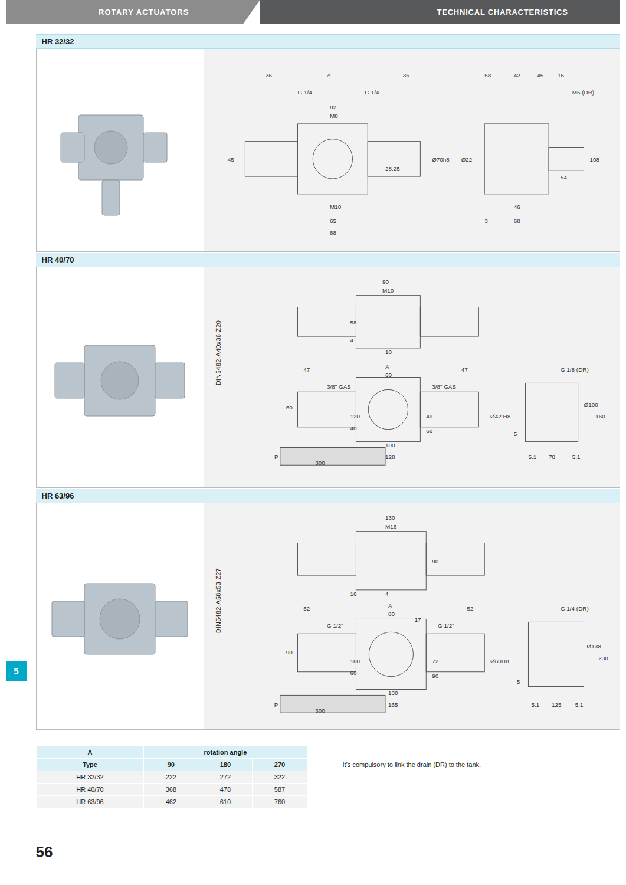ROTARY ACTUATORS
TECHNICAL CHARACTERISTICS
HR 32/32
HR 40/70
DIN5482-A40x36 Z20
HR 63/96
DIN5482-A58x53 Z27
5
| A | rotation angle |
| --- | --- |
| Type | 90 | 180 | 270 |
| HR 32/32 | 222 | 272 | 322 |
| HR 40/70 | 368 | 478 | 587 |
| HR 63/96 | 462 | 610 | 760 |
It’s compulsory to link the drain (DR) to the tank.
56